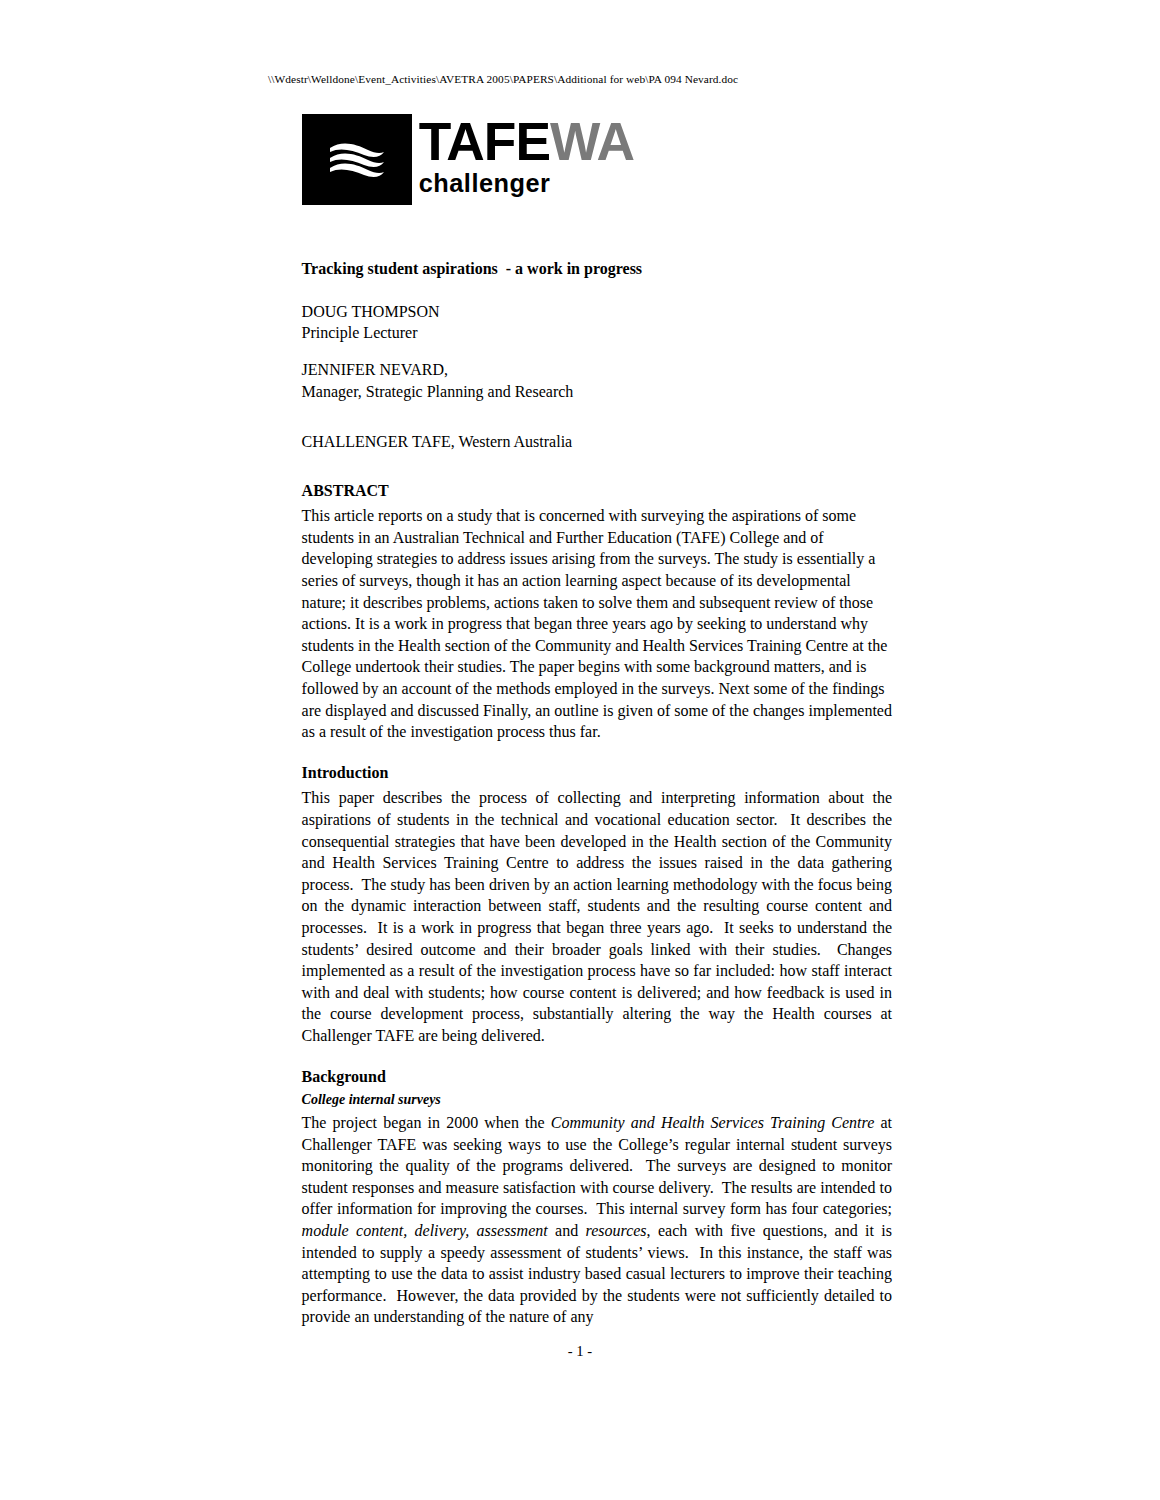\\Wdestr\Welldone\Event_Activities\AVETRA 2005\PAPERS\Additional for web\PA 094 Nevard.doc
TAFE WA
challenger
Tracking student aspirations - a work in progress
DOUG THOMPSON
Principle Lecturer
JENNIFER NEVARD,
Manager, Strategic Planning and Research
CHALLENGER TAFE, Western Australia
ABSTRACT
This article reports on a study that is concerned with surveying the aspirations of some students in an Australian Technical and Further Education (TAFE) College and of developing strategies to address issues arising from the surveys. The study is essentially a series of surveys, though it has an action learning aspect because of its developmental nature; it describes problems, actions taken to solve them and subsequent review of those actions. It is a work in progress that began three years ago by seeking to understand why students in the Health section of the Community and Health Services Training Centre at the College undertook their studies. The paper begins with some background matters, and is followed by an account of the methods employed in the surveys. Next some of the findings are displayed and discussed Finally, an outline is given of some of the changes implemented as a result of the investigation process thus far.
Introduction
This paper describes the process of collecting and interpreting information about the aspirations of students in the technical and vocational education sector. It describes the consequential strategies that have been developed in the Health section of the Community and Health Services Training Centre to address the issues raised in the data gathering process. The study has been driven by an action learning methodology with the focus being on the dynamic interaction between staff, students and the resulting course content and processes. It is a work in progress that began three years ago. It seeks to understand the students’ desired outcome and their broader goals linked with their studies. Changes implemented as a result of the investigation process have so far included: how staff interact with and deal with students; how course content is delivered; and how feedback is used in the course development process, substantially altering the way the Health courses at Challenger TAFE are being delivered.
Background
College internal surveys
The project began in 2000 when the Community and Health Services Training Centre at Challenger TAFE was seeking ways to use the College’s regular internal student surveys monitoring the quality of the programs delivered. The surveys are designed to monitor student responses and measure satisfaction with course delivery. The results are intended to offer information for improving the courses. This internal survey form has four categories; module content, delivery, assessment and resources, each with five questions, and it is intended to supply a speedy assessment of students’ views. In this instance, the staff was attempting to use the data to assist industry based casual lecturers to improve their teaching performance. However, the data provided by the students were not sufficiently detailed to provide an understanding of the nature of any
- 1 -